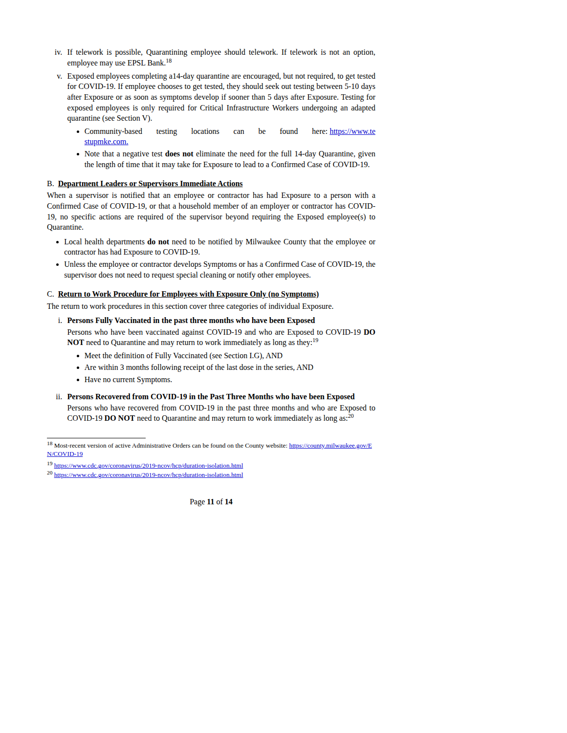If telework is possible, Quarantining employee should telework. If telework is not an option, employee may use EPSL Bank.18
Exposed employees completing a14-day quarantine are encouraged, but not required, to get tested for COVID-19. If employee chooses to get tested, they should seek out testing between 5-10 days after Exposure or as soon as symptoms develop if sooner than 5 days after Exposure. Testing for exposed employees is only required for Critical Infrastructure Workers undergoing an adapted quarantine (see Section V).
Community-based testing locations can be found here: https://www.testupmke.com.
Note that a negative test does not eliminate the need for the full 14-day Quarantine, given the length of time that it may take for Exposure to lead to a Confirmed Case of COVID-19.
B. Department Leaders or Supervisors Immediate Actions
When a supervisor is notified that an employee or contractor has had Exposure to a person with a Confirmed Case of COVID-19, or that a household member of an employer or contractor has COVID-19, no specific actions are required of the supervisor beyond requiring the Exposed employee(s) to Quarantine.
Local health departments do not need to be notified by Milwaukee County that the employee or contractor has had Exposure to COVID-19.
Unless the employee or contractor develops Symptoms or has a Confirmed Case of COVID-19, the supervisor does not need to request special cleaning or notify other employees.
C. Return to Work Procedure for Employees with Exposure Only (no Symptoms)
The return to work procedures in this section cover three categories of individual Exposure.
Persons Fully Vaccinated in the past three months who have been Exposed Persons who have been vaccinated against COVID-19 and who are Exposed to COVID-19 DO NOT need to Quarantine and may return to work immediately as long as they:19
Meet the definition of Fully Vaccinated (see Section I.G), AND
Are within 3 months following receipt of the last dose in the series, AND
Have no current Symptoms.
Persons Recovered from COVID-19 in the Past Three Months who have been Exposed Persons who have recovered from COVID-19 in the past three months and who are Exposed to COVID-19 DO NOT need to Quarantine and may return to work immediately as long as:20
18 Most-recent version of active Administrative Orders can be found on the County website: https://county.milwaukee.gov/EN/COVID-19
19 https://www.cdc.gov/coronavirus/2019-ncov/hcp/duration-isolation.html
20 https://www.cdc.gov/coronavirus/2019-ncov/hcp/duration-isolation.html
Page 11 of 14